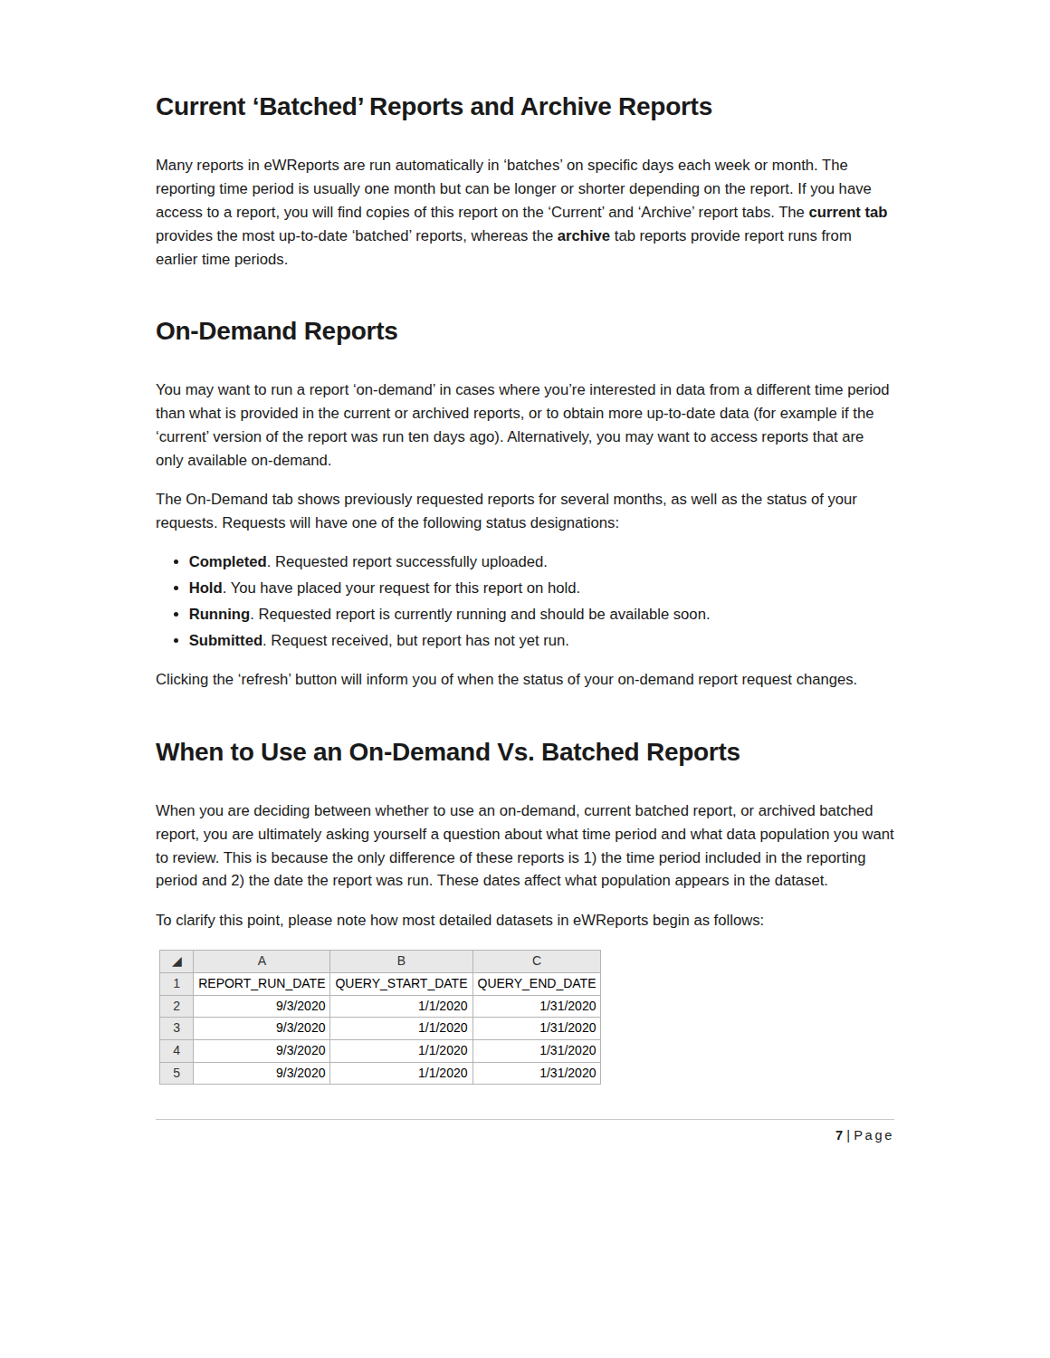Current ‘Batched’ Reports and Archive Reports
Many reports in eWReports are run automatically in ‘batches’ on specific days each week or month. The reporting time period is usually one month but can be longer or shorter depending on the report. If you have access to a report, you will find copies of this report on the ‘Current’ and ‘Archive’ report tabs. The current tab provides the most up-to-date ‘batched’ reports, whereas the archive tab reports provide report runs from earlier time periods.
On-Demand Reports
You may want to run a report ‘on-demand’ in cases where you’re interested in data from a different time period than what is provided in the current or archived reports, or to obtain more up-to-date data (for example if the ‘current’ version of the report was run ten days ago). Alternatively, you may want to access reports that are only available on-demand.
The On-Demand tab shows previously requested reports for several months, as well as the status of your requests. Requests will have one of the following status designations:
Completed. Requested report successfully uploaded.
Hold. You have placed your request for this report on hold.
Running. Requested report is currently running and should be available soon.
Submitted. Request received, but report has not yet run.
Clicking the ‘refresh’ button will inform you of when the status of your on-demand report request changes.
When to Use an On-Demand Vs. Batched Reports
When you are deciding between whether to use an on-demand, current batched report, or archived batched report, you are ultimately asking yourself a question about what time period and what data population you want to review. This is because the only difference of these reports is 1) the time period included in the reporting period and 2) the date the report was run. These dates affect what population appears in the dataset.
To clarify this point, please note how most detailed datasets in eWReports begin as follows:
| ◢ | A | B | C |
| --- | --- | --- | --- |
| 1 | REPORT_RUN_DATE | QUERY_START_DATE | QUERY_END_DATE |
| 2 | 9/3/2020 | 1/1/2020 | 1/31/2020 |
| 3 | 9/3/2020 | 1/1/2020 | 1/31/2020 |
| 4 | 9/3/2020 | 1/1/2020 | 1/31/2020 |
| 5 | 9/3/2020 | 1/1/2020 | 1/31/2020 |
7 | Page